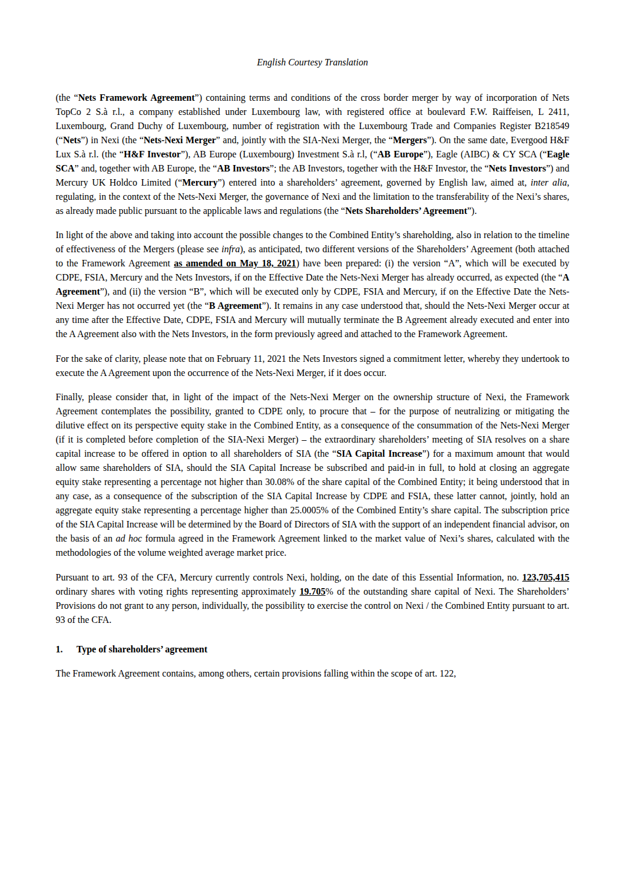English Courtesy Translation
(the “Nets Framework Agreement”) containing terms and conditions of the cross border merger by way of incorporation of Nets TopCo 2 S.à r.l., a company established under Luxembourg law, with registered office at boulevard F.W. Raiffeisen, L 2411, Luxembourg, Grand Duchy of Luxembourg, number of registration with the Luxembourg Trade and Companies Register B218549 (“Nets”) in Nexi (the “Nets-Nexi Merger” and, jointly with the SIA-Nexi Merger, the “Mergers”). On the same date, Evergood H&F Lux S.à r.l. (the “H&F Investor”), AB Europe (Luxembourg) Investment S.à r.l, (“AB Europe”), Eagle (AIBC) & CY SCA (“Eagle SCA” and, together with AB Europe, the “AB Investors”; the AB Investors, together with the H&F Investor, the “Nets Investors”) and Mercury UK Holdco Limited (“Mercury”) entered into a shareholders’ agreement, governed by English law, aimed at, inter alia, regulating, in the context of the Nets-Nexi Merger, the governance of Nexi and the limitation to the transferability of the Nexi’s shares, as already made public pursuant to the applicable laws and regulations (the “Nets Shareholders’ Agreement”).
In light of the above and taking into account the possible changes to the Combined Entity’s shareholding, also in relation to the timeline of effectiveness of the Mergers (please see infra), as anticipated, two different versions of the Shareholders’ Agreement (both attached to the Framework Agreement as amended on May 18, 2021) have been prepared: (i) the version “A”, which will be executed by CDPE, FSIA, Mercury and the Nets Investors, if on the Effective Date the Nets-Nexi Merger has already occurred, as expected (the “A Agreement”), and (ii) the version “B”, which will be executed only by CDPE, FSIA and Mercury, if on the Effective Date the Nets-Nexi Merger has not occurred yet (the “B Agreement”). It remains in any case understood that, should the Nets-Nexi Merger occur at any time after the Effective Date, CDPE, FSIA and Mercury will mutually terminate the B Agreement already executed and enter into the A Agreement also with the Nets Investors, in the form previously agreed and attached to the Framework Agreement.
For the sake of clarity, please note that on February 11, 2021 the Nets Investors signed a commitment letter, whereby they undertook to execute the A Agreement upon the occurrence of the Nets-Nexi Merger, if it does occur.
Finally, please consider that, in light of the impact of the Nets-Nexi Merger on the ownership structure of Nexi, the Framework Agreement contemplates the possibility, granted to CDPE only, to procure that – for the purpose of neutralizing or mitigating the dilutive effect on its perspective equity stake in the Combined Entity, as a consequence of the consummation of the Nets-Nexi Merger (if it is completed before completion of the SIA-Nexi Merger) – the extraordinary shareholders’ meeting of SIA resolves on a share capital increase to be offered in option to all shareholders of SIA (the “SIA Capital Increase”) for a maximum amount that would allow same shareholders of SIA, should the SIA Capital Increase be subscribed and paid-in in full, to hold at closing an aggregate equity stake representing a percentage not higher than 30.08% of the share capital of the Combined Entity; it being understood that in any case, as a consequence of the subscription of the SIA Capital Increase by CDPE and FSIA, these latter cannot, jointly, hold an aggregate equity stake representing a percentage higher than 25.0005% of the Combined Entity’s share capital. The subscription price of the SIA Capital Increase will be determined by the Board of Directors of SIA with the support of an independent financial advisor, on the basis of an ad hoc formula agreed in the Framework Agreement linked to the market value of Nexi’s shares, calculated with the methodologies of the volume weighted average market price.
Pursuant to art. 93 of the CFA, Mercury currently controls Nexi, holding, on the date of this Essential Information, no. 123,705,415 ordinary shares with voting rights representing approximately 19.705% of the outstanding share capital of Nexi. The Shareholders’ Provisions do not grant to any person, individually, the possibility to exercise the control on Nexi / the Combined Entity pursuant to art. 93 of the CFA.
1. Type of shareholders’ agreement
The Framework Agreement contains, among others, certain provisions falling within the scope of art. 122,